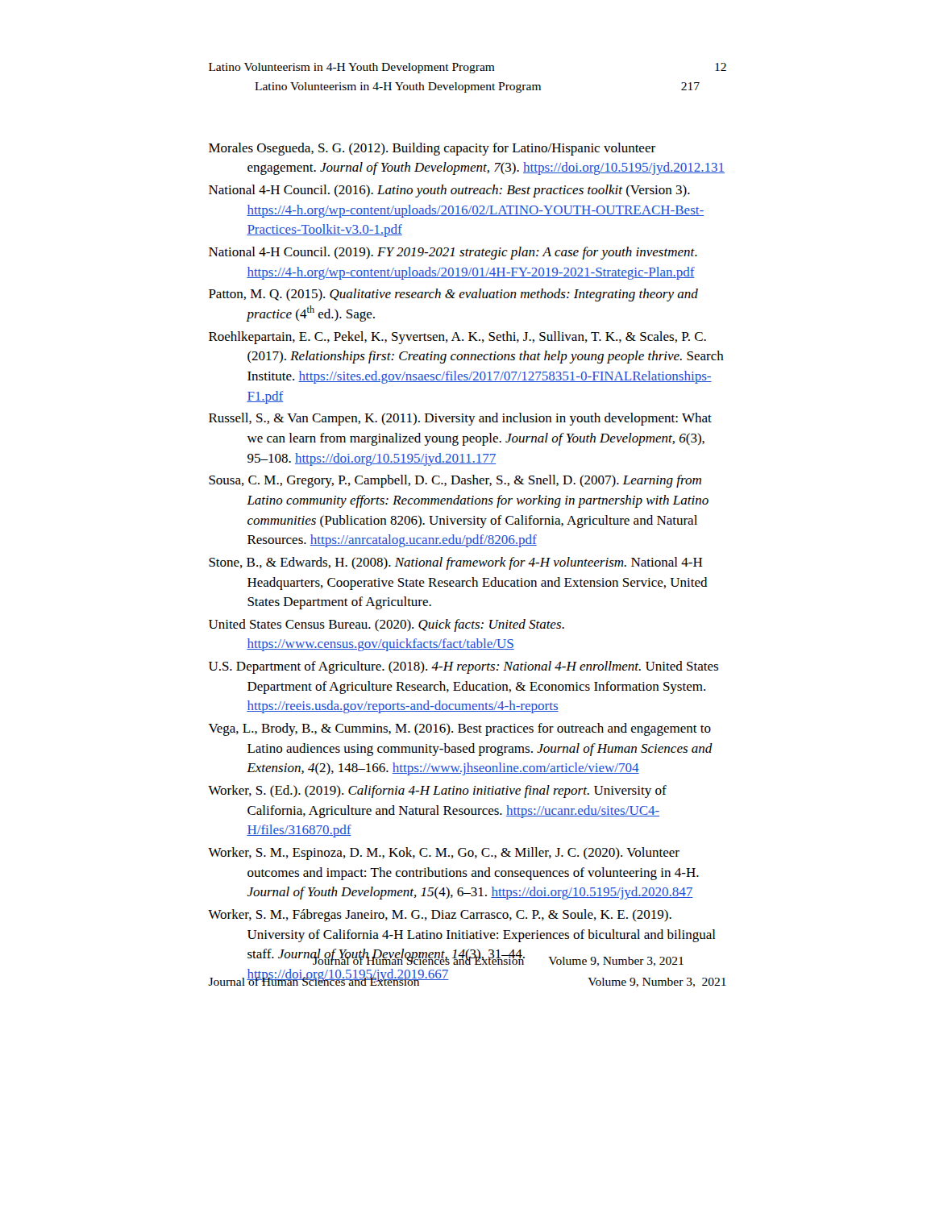Latino Volunteerism in 4-H Youth Development Program 12
Latino Volunteerism in 4-H Youth Development Program 217
Morales Osegueda, S. G. (2012). Building capacity for Latino/Hispanic volunteer engagement. Journal of Youth Development, 7(3). https://doi.org/10.5195/jyd.2012.131
National 4-H Council. (2016). Latino youth outreach: Best practices toolkit (Version 3). https://4-h.org/wp-content/uploads/2016/02/LATINO-YOUTH-OUTREACH-Best-Practices-Toolkit-v3.0-1.pdf
National 4-H Council. (2019). FY 2019-2021 strategic plan: A case for youth investment. https://4-h.org/wp-content/uploads/2019/01/4H-FY-2019-2021-Strategic-Plan.pdf
Patton, M. Q. (2015). Qualitative research & evaluation methods: Integrating theory and practice (4th ed.). Sage.
Roehlkepartain, E. C., Pekel, K., Syvertsen, A. K., Sethi, J., Sullivan, T. K., & Scales, P. C. (2017). Relationships first: Creating connections that help young people thrive. Search Institute. https://sites.ed.gov/nsaesc/files/2017/07/12758351-0-FINALRelationships-F1.pdf
Russell, S., & Van Campen, K. (2011). Diversity and inclusion in youth development: What we can learn from marginalized young people. Journal of Youth Development, 6(3), 95–108. https://doi.org/10.5195/jyd.2011.177
Sousa, C. M., Gregory, P., Campbell, D. C., Dasher, S., & Snell, D. (2007). Learning from Latino community efforts: Recommendations for working in partnership with Latino communities (Publication 8206). University of California, Agriculture and Natural Resources. https://anrcatalog.ucanr.edu/pdf/8206.pdf
Stone, B., & Edwards, H. (2008). National framework for 4-H volunteerism. National 4-H Headquarters, Cooperative State Research Education and Extension Service, United States Department of Agriculture.
United States Census Bureau. (2020). Quick facts: United States. https://www.census.gov/quickfacts/fact/table/US
U.S. Department of Agriculture. (2018). 4-H reports: National 4-H enrollment. United States Department of Agriculture Research, Education, & Economics Information System. https://reeis.usda.gov/reports-and-documents/4-h-reports
Vega, L., Brody, B., & Cummins, M. (2016). Best practices for outreach and engagement to Latino audiences using community-based programs. Journal of Human Sciences and Extension, 4(2), 148–166. https://www.jhseonline.com/article/view/704
Worker, S. (Ed.). (2019). California 4-H Latino initiative final report. University of California, Agriculture and Natural Resources. https://ucanr.edu/sites/UC4-H/files/316870.pdf
Worker, S. M., Espinoza, D. M., Kok, C. M., Go, C., & Miller, J. C. (2020). Volunteer outcomes and impact: The contributions and consequences of volunteering in 4-H. Journal of Youth Development, 15(4), 6–31. https://doi.org/10.5195/jyd.2020.847
Worker, S. M., Fábregas Janeiro, M. G., Diaz Carrasco, C. P., & Soule, K. E. (2019). University of California 4-H Latino Initiative: Experiences of bicultural and bilingual staff. Journal of Youth Development, 14(3), 31–44. https://doi.org/10.5195/jyd.2019.667
Journal of Human Sciences and Extension Volume 9, Number 3, 2021
Journal of Human Sciences and Extension Volume 9, Number 3, 2021